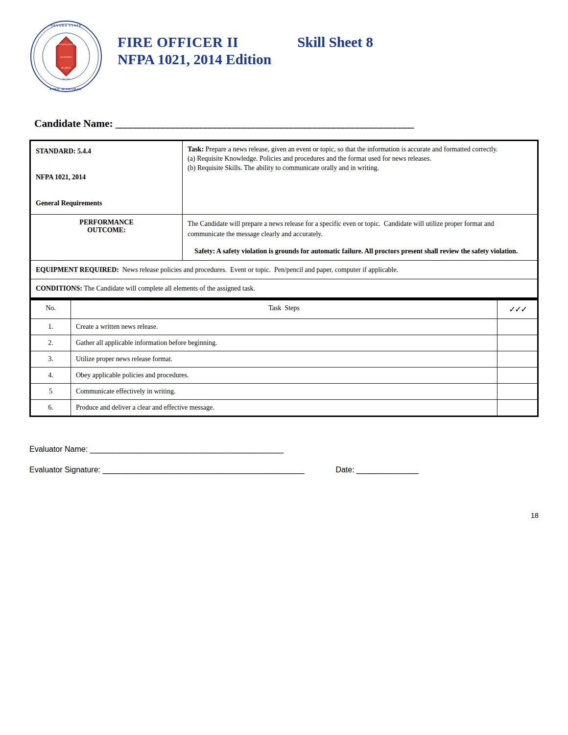NEVADA STATE FIRE MARSHAL INVESTIGATION LICENSING TRAINING Est. 1965
FIRE OFFICER II Skill Sheet 8
NFPA 1021, 2014 Edition
Candidate Name: _______________________________________________________________
| STANDARD: 5.4.4 NFPA 1021, 2014 General Requirements | Task: Prepare a news release, given an event or topic, so that the information is accurate and formatted correctly. (a) Requisite Knowledge. Policies and procedures and the format used for news releases. (b) Requisite Skills. The ability to communicate orally and in writing. |
| PERFORMANCE OUTCOME: | The Candidate will prepare a news release for a specific even or topic. Candidate will utilize proper format and communicate the message clearly and accurately. Safety: A safety violation is grounds for automatic failure. All proctors present shall review the safety violation. |
| EQUIPMENT REQUIRED: News release policies and procedures. Event or topic. Pen/pencil and paper, computer if applicable. |
| CONDITIONS: The Candidate will complete all elements of the assigned task. |
| No. | Task Steps | ✓✓✓ |
| 1. | Create a written news release. | |
| 2. | Gather all applicable information before beginning. | |
| 3. | Utilize proper news release format. | |
| 4. | Obey applicable policies and procedures. | |
| 5 | Communicate effectively in writing. | |
| 6. | Produce and deliver a clear and effective message. | |
Evaluator Name: _______________________________________________
Evaluator Signature: _________________________________________________ Date: _______________
18